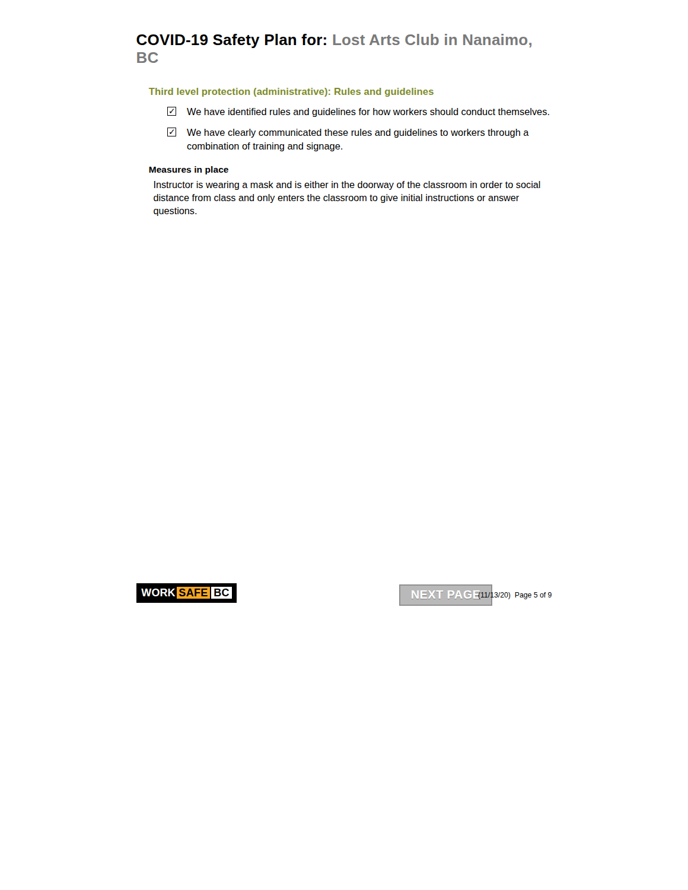COVID-19 Safety Plan for: Lost Arts Club in Nanaimo, BC
Third level protection (administrative): Rules and guidelines
✓We have identified rules and guidelines for how workers should conduct themselves.
✓We have clearly communicated these rules and guidelines to workers through a combination of training and signage.
Measures in place
Instructor is wearing a mask and is either in the doorway of the classroom in order to social distance from class and only enters the classroom to give initial instructions or answer questions.
WORK SAFE BC
NEXT PAGE
(11/13/20) Page 5 of 9